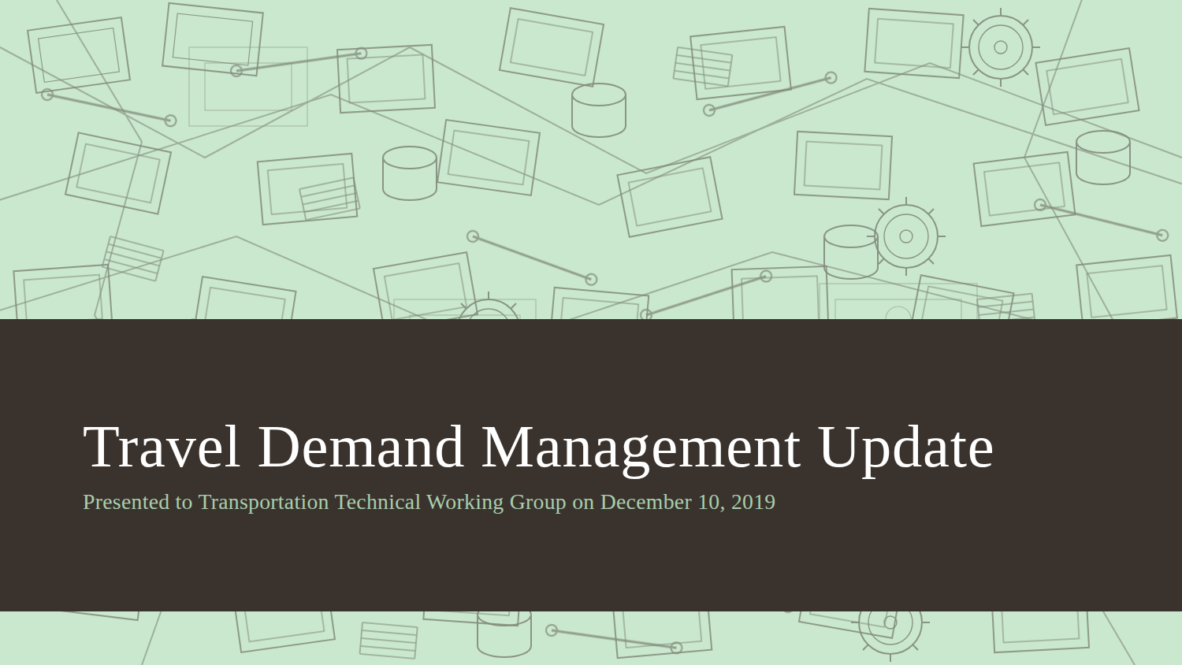Travel Demand Management Update
Presented to Transportation Technical Working Group on December 10, 2019